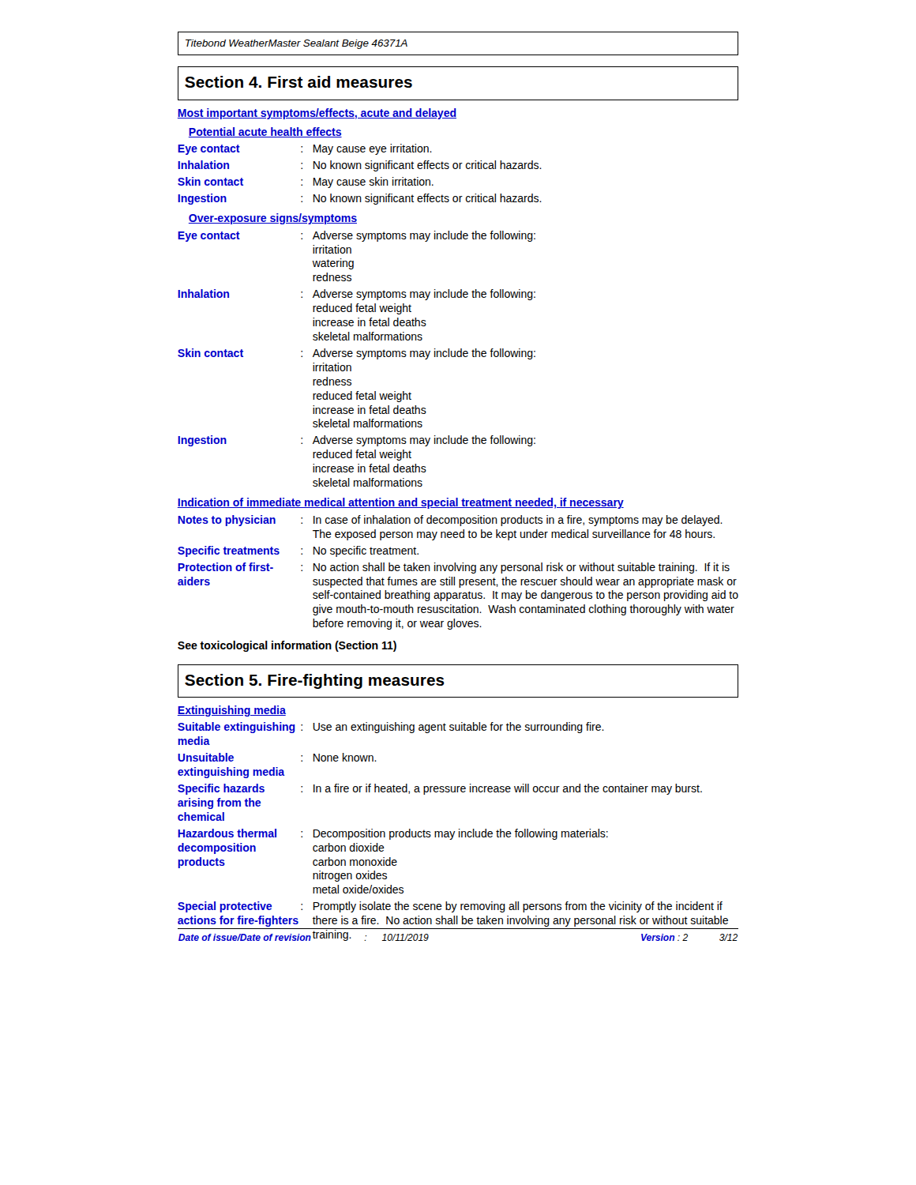Titebond WeatherMaster Sealant Beige 46371A
Section 4. First aid measures
Most important symptoms/effects, acute and delayed
Potential acute health effects
| Eye contact | : | May cause eye irritation. |
| Inhalation | : | No known significant effects or critical hazards. |
| Skin contact | : | May cause skin irritation. |
| Ingestion | : | No known significant effects or critical hazards. |
Over-exposure signs/symptoms
| Eye contact | : | Adverse symptoms may include the following: irritation watering redness |
| Inhalation | : | Adverse symptoms may include the following: reduced fetal weight increase in fetal deaths skeletal malformations |
| Skin contact | : | Adverse symptoms may include the following: irritation redness reduced fetal weight increase in fetal deaths skeletal malformations |
| Ingestion | : | Adverse symptoms may include the following: reduced fetal weight increase in fetal deaths skeletal malformations |
Indication of immediate medical attention and special treatment needed, if necessary
| Notes to physician | : | In case of inhalation of decomposition products in a fire, symptoms may be delayed. The exposed person may need to be kept under medical surveillance for 48 hours. |
| Specific treatments | : | No specific treatment. |
| Protection of first-aiders | : | No action shall be taken involving any personal risk or without suitable training. If it is suspected that fumes are still present, the rescuer should wear an appropriate mask or self-contained breathing apparatus. It may be dangerous to the person providing aid to give mouth-to-mouth resuscitation. Wash contaminated clothing thoroughly with water before removing it, or wear gloves. |
See toxicological information (Section 11)
Section 5. Fire-fighting measures
Extinguishing media
| Suitable extinguishing media | : | Use an extinguishing agent suitable for the surrounding fire. |
| Unsuitable extinguishing media | : | None known. |
| Specific hazards arising from the chemical | : | In a fire or if heated, a pressure increase will occur and the container may burst. |
| Hazardous thermal decomposition products | : | Decomposition products may include the following materials: carbon dioxide carbon monoxide nitrogen oxides metal oxide/oxides |
| Special protective actions for fire-fighters | : | Promptly isolate the scene by removing all persons from the vicinity of the incident if there is a fire. No action shall be taken involving any personal risk or without suitable training. |
| Date of issue/Date of revision | : | 10/11/2019 | Version : 2 | 3/12 |